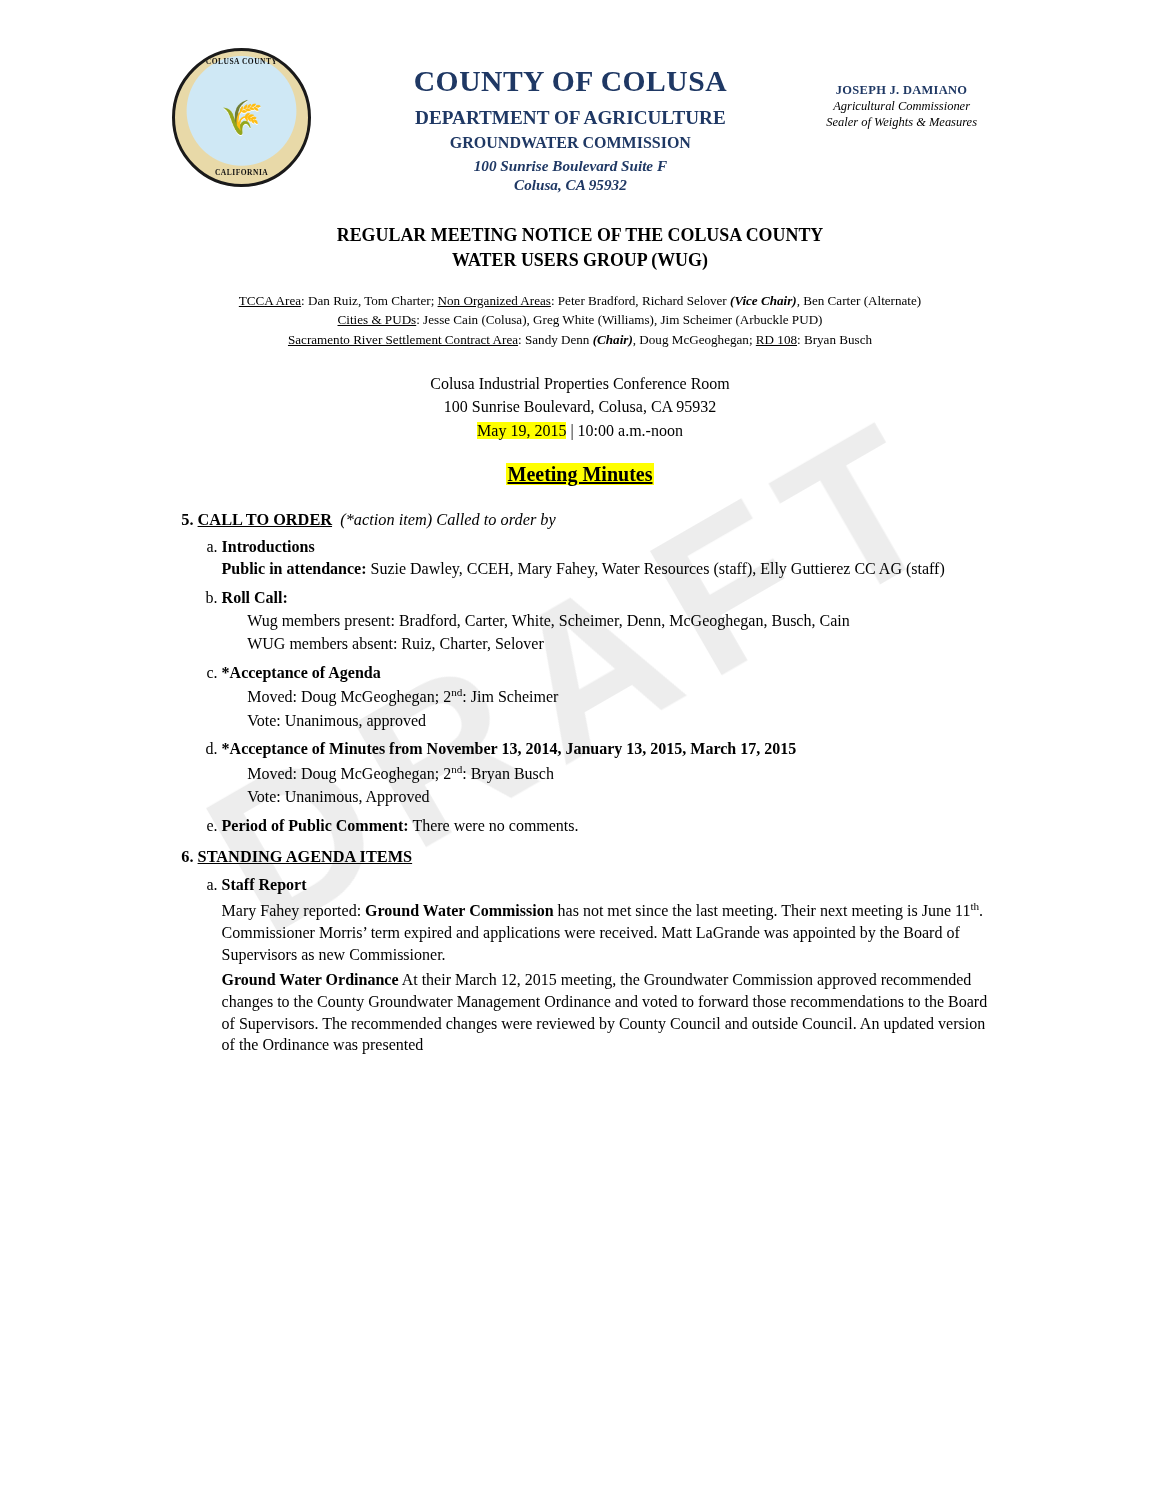COLUSA COUNTY CALIFORNIA
🌾
COUNTY OF COLUSA
DEPARTMENT OF AGRICULTURE
GROUNDWATER COMMISSION
100 Sunrise Boulevard Suite F
Colusa, CA 95932
JOSEPH J. DAMIANO
Agricultural Commissioner
Sealer of Weights & Measures
REGULAR MEETING NOTICE OF THE COLUSA COUNTY
WATER USERS GROUP (WUG)
TCCA Area: Dan Ruiz, Tom Charter; Non Organized Areas: Peter Bradford, Richard Selover (Vice Chair), Ben Carter (Alternate)
Cities & PUDs: Jesse Cain (Colusa), Greg White (Williams), Jim Scheimer (Arbuckle PUD)
Sacramento River Settlement Contract Area: Sandy Denn (Chair), Doug McGeoghegan; RD 108: Bryan Busch
Colusa Industrial Properties Conference Room
100 Sunrise Boulevard, Colusa, CA 95932
May 19, 2015 | 10:00 a.m.-noon
Meeting Minutes
CALL TO ORDER (*action item) Called to order by
Introductions
Public in attendance: Suzie Dawley, CCEH, Mary Fahey, Water Resources (staff), Elly Guttierez CC AG (staff)
Roll Call:
Wug members present: Bradford, Carter, White, Scheimer, Denn, McGeoghegan, Busch, Cain
WUG members absent: Ruiz, Charter, Selover
*Acceptance of Agenda
Moved: Doug McGeoghegan; 2nd: Jim Scheimer
Vote: Unanimous, approved
*Acceptance of Minutes from November 13, 2014, January 13, 2015, March 17, 2015
Moved: Doug McGeoghegan; 2nd: Bryan Busch
Vote: Unanimous, Approved
Period of Public Comment: There were no comments.
STANDING AGENDA ITEMS
Staff Report
Mary Fahey reported: Ground Water Commission has not met since the last meeting. Their next meeting is June 11th. Commissioner Morris’ term expired and applications were received. Matt LaGrande was appointed by the Board of Supervisors as new Commissioner.
Ground Water Ordinance At their March 12, 2015 meeting, the Groundwater Commission approved recommended changes to the County Groundwater Management Ordinance and voted to forward those recommendations to the Board of Supervisors. The recommended changes were reviewed by County Council and outside Council. An updated version of the Ordinance was presented